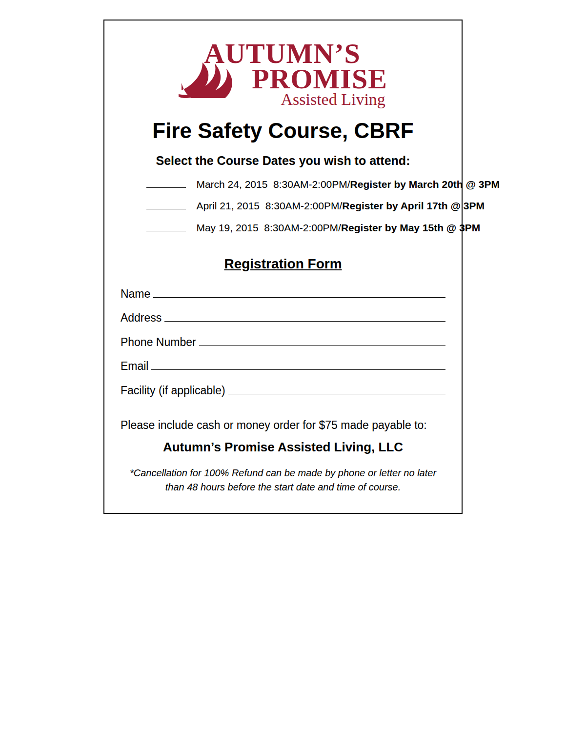Autumn’s
Promise
Assisted Living
Fire Safety Course, CBRF
Select the Course Dates you wish to attend:
March 24, 2015 8:30AM-2:00PM/Register by March 20th @ 3PM
April 21, 2015 8:30AM-2:00PM/Register by April 17th @ 3PM
May 19, 2015 8:30AM-2:00PM/Register by May 15th @ 3PM
Registration Form
Name
Address
Phone Number
Email
Facility (if applicable)
Please include cash or money order for $75 made payable to:
Autumn’s Promise Assisted Living, LLC
*Cancellation for 100% Refund can be made by phone or letter no later than 48 hours before the start date and time of course.